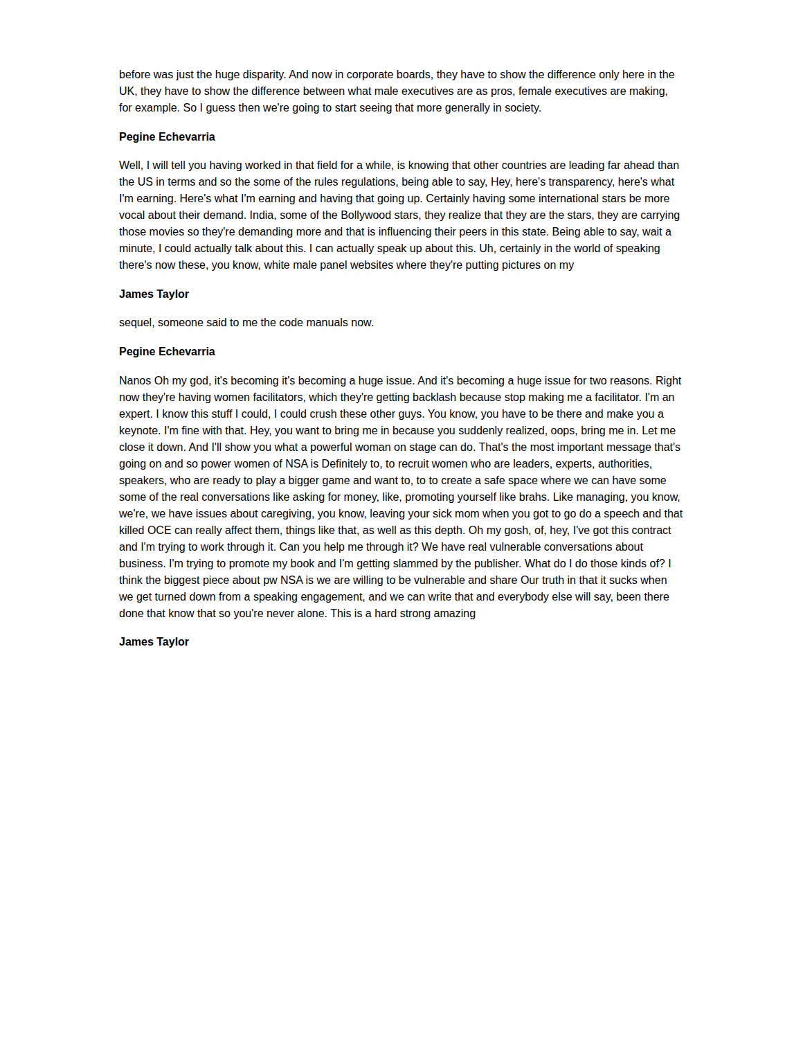before was just the huge disparity. And now in corporate boards, they have to show the difference only here in the UK, they have to show the difference between what male executives are as pros, female executives are making, for example. So I guess then we're going to start seeing that more generally in society.
Pegine Echevarria
Well, I will tell you having worked in that field for a while, is knowing that other countries are leading far ahead than the US in terms and so the some of the rules regulations, being able to say, Hey, here's transparency, here's what I'm earning. Here's what I'm earning and having that going up. Certainly having some international stars be more vocal about their demand. India, some of the Bollywood stars, they realize that they are the stars, they are carrying those movies so they're demanding more and that is influencing their peers in this state. Being able to say, wait a minute, I could actually talk about this. I can actually speak up about this. Uh, certainly in the world of speaking there's now these, you know, white male panel websites where they're putting pictures on my
James Taylor
sequel, someone said to me the code manuals now.
Pegine Echevarria
Nanos Oh my god, it's becoming it's becoming a huge issue. And it's becoming a huge issue for two reasons. Right now they're having women facilitators, which they're getting backlash because stop making me a facilitator. I'm an expert. I know this stuff I could, I could crush these other guys. You know, you have to be there and make you a keynote. I'm fine with that. Hey, you want to bring me in because you suddenly realized, oops, bring me in. Let me close it down. And I'll show you what a powerful woman on stage can do. That's the most important message that's going on and so power women of NSA is Definitely to, to recruit women who are leaders, experts, authorities, speakers, who are ready to play a bigger game and want to, to to create a safe space where we can have some some of the real conversations like asking for money, like, promoting yourself like brahs. Like managing, you know, we're, we have issues about caregiving, you know, leaving your sick mom when you got to go do a speech and that killed OCE can really affect them, things like that, as well as this depth. Oh my gosh, of, hey, I've got this contract and I'm trying to work through it. Can you help me through it? We have real vulnerable conversations about business. I'm trying to promote my book and I'm getting slammed by the publisher. What do I do those kinds of? I think the biggest piece about pw NSA is we are willing to be vulnerable and share Our truth in that it sucks when we get turned down from a speaking engagement, and we can write that and everybody else will say, been there done that know that so you're never alone. This is a hard strong amazing
James Taylor